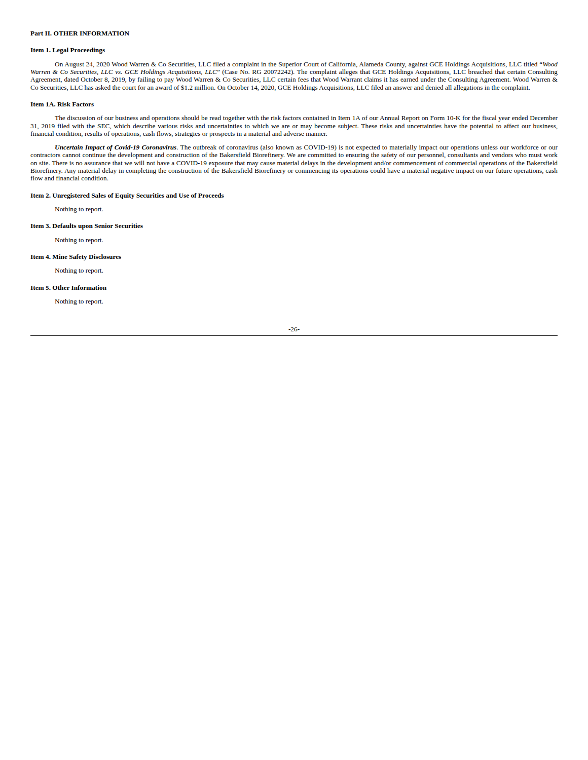Part II. OTHER INFORMATION
Item 1. Legal Proceedings
On August 24, 2020 Wood Warren & Co Securities, LLC filed a complaint in the Superior Court of California, Alameda County, against GCE Holdings Acquisitions, LLC titled “Wood Warren & Co Securities, LLC vs. GCE Holdings Acquisitions, LLC” (Case No. RG 20072242). The complaint alleges that GCE Holdings Acquisitions, LLC breached that certain Consulting Agreement, dated October 8, 2019, by failing to pay Wood Warren & Co Securities, LLC certain fees that Wood Warrant claims it has earned under the Consulting Agreement. Wood Warren & Co Securities, LLC has asked the court for an award of $1.2 million. On October 14, 2020, GCE Holdings Acquisitions, LLC filed an answer and denied all allegations in the complaint.
Item 1A. Risk Factors
The discussion of our business and operations should be read together with the risk factors contained in Item 1A of our Annual Report on Form 10-K for the fiscal year ended December 31, 2019 filed with the SEC, which describe various risks and uncertainties to which we are or may become subject. These risks and uncertainties have the potential to affect our business, financial condition, results of operations, cash flows, strategies or prospects in a material and adverse manner.
Uncertain Impact of Covid-19 Coronavirus. The outbreak of coronavirus (also known as COVID-19) is not expected to materially impact our operations unless our workforce or our contractors cannot continue the development and construction of the Bakersfield Biorefinery. We are committed to ensuring the safety of our personnel, consultants and vendors who must work on site. There is no assurance that we will not have a COVID-19 exposure that may cause material delays in the development and/or commencement of commercial operations of the Bakersfield Biorefinery. Any material delay in completing the construction of the Bakersfield Biorefinery or commencing its operations could have a material negative impact on our future operations, cash flow and financial condition.
Item 2. Unregistered Sales of Equity Securities and Use of Proceeds
Nothing to report.
Item 3. Defaults upon Senior Securities
Nothing to report.
Item 4. Mine Safety Disclosures
Nothing to report.
Item 5. Other Information
Nothing to report.
-26-